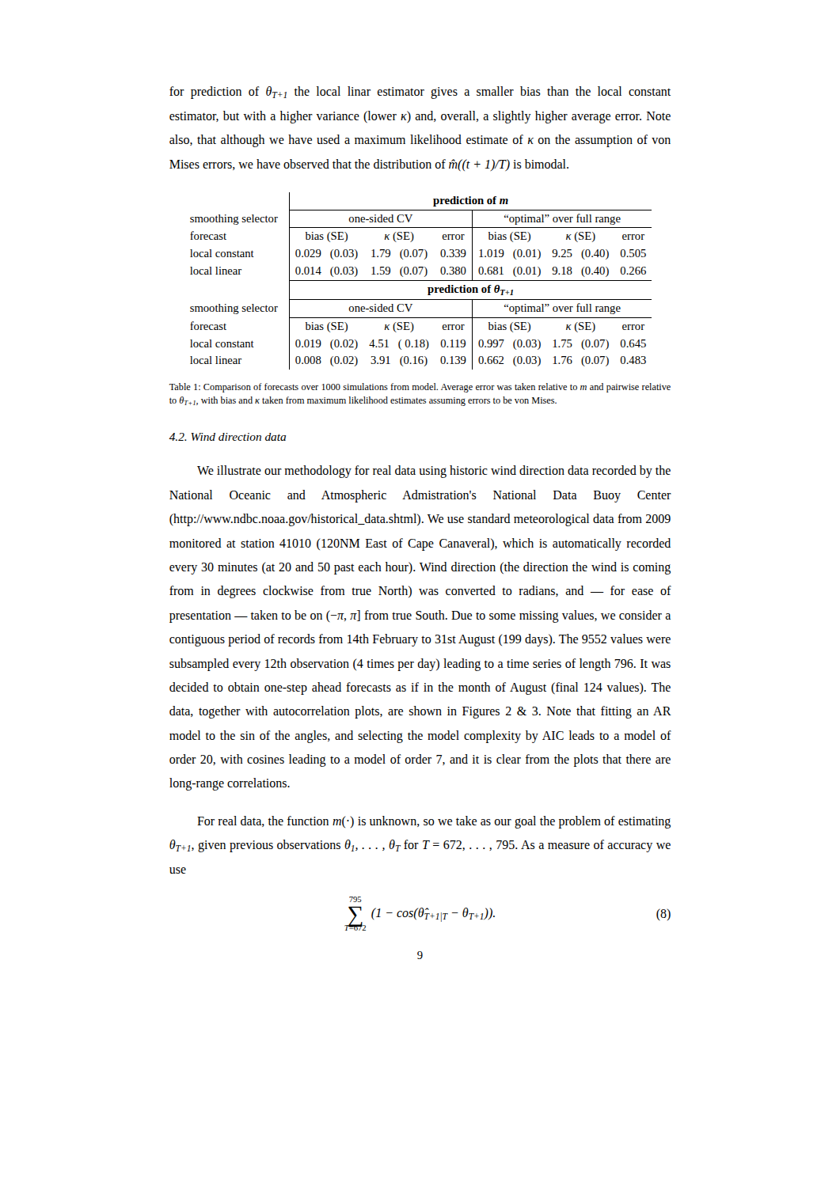for prediction of θT+1 the local linar estimator gives a smaller bias than the local constant estimator, but with a higher variance (lower κ) and, overall, a slightly higher average error. Note also, that although we have used a maximum likelihood estimate of κ on the assumption of von Mises errors, we have observed that the distribution of m̂((t + 1)/T) is bimodal.
| | prediction of m |
| smoothing selector | one-sided CV | “optimal” over full range |
| forecast | bias (SE) | κ (SE) | error | bias (SE) | κ (SE) | error |
| local constant | 0.029 (0.03) | 1.79 (0.07) | 0.339 | 1.019 (0.01) | 9.25 (0.40) | 0.505 |
| local linear | 0.014 (0.03) | 1.59 (0.07) | 0.380 | 0.681 (0.01) | 9.18 (0.40) | 0.266 |
| | prediction of θ T+1 |
| smoothing selector | one-sided CV | “optimal” over full range |
| forecast | bias (SE) | κ (SE) | error | bias (SE) | κ (SE) | error |
| local constant | 0.019 (0.02) | 4.51 ( 0.18) | 0.119 | 0.997 (0.03) | 1.75 (0.07) | 0.645 |
| local linear | 0.008 (0.02) | 3.91 (0.16) | 0.139 | 0.662 (0.03) | 1.76 (0.07) | 0.483 |
Table 1: Comparison of forecasts over 1000 simulations from model. Average error was taken relative to m and pairwise relative to θT+1, with bias and κ taken from maximum likelihood estimates assuming errors to be von Mises.
4.2. Wind direction data
We illustrate our methodology for real data using historic wind direction data recorded by the National Oceanic and Atmospheric Admistration's National Data Buoy Center (http://www.ndbc.noaa.gov/historical_data.shtml). We use standard meteorological data from 2009 monitored at station 41010 (120NM East of Cape Canaveral), which is automatically recorded every 30 minutes (at 20 and 50 past each hour). Wind direction (the direction the wind is coming from in degrees clockwise from true North) was converted to radians, and — for ease of presentation — taken to be on (−π, π] from true South. Due to some missing values, we consider a contiguous period of records from 14th February to 31st August (199 days). The 9552 values were subsampled every 12th observation (4 times per day) leading to a time series of length 796. It was decided to obtain one-step ahead forecasts as if in the month of August (final 124 values). The data, together with autocorrelation plots, are shown in Figures 2 & 3. Note that fitting an AR model to the sin of the angles, and selecting the model complexity by AIC leads to a model of order 20, with cosines leading to a model of order 7, and it is clear from the plots that there are long-range correlations.
For real data, the function m(·) is unknown, so we take as our goal the problem of estimating θT+1, given previous observations θ1, . . . , θT for T = 672, . . . , 795. As a measure of accuracy we use
795∑T=672 (1 − cos(θ̂T+1|T − θT+1)).
(8)
9